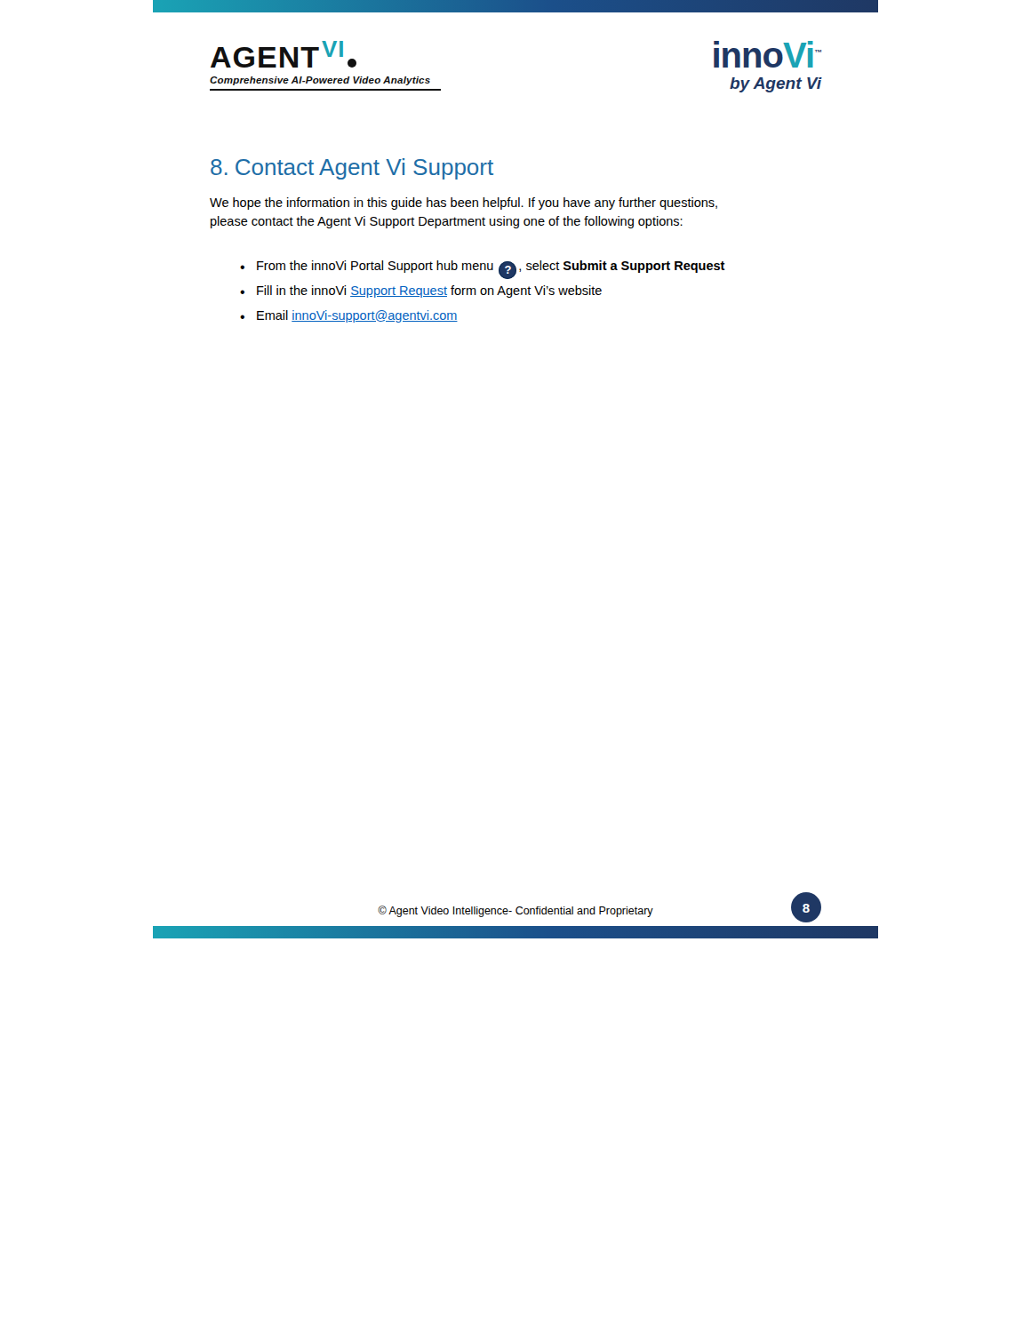AGENTVI
Comprehensive AI-Powered Video Analytics
innoVi™
by Agent Vi
8. Contact Agent Vi Support
We hope the information in this guide has been helpful. If you have any further questions, please contact the Agent Vi Support Department using one of the following options:
From the innoVi Portal Support hub menu ?, select Submit a Support Request
Fill in the innoVi Support Request form on Agent Vi’s website
Email innoVi-support@agentvi.com
© Agent Video Intelligence- Confidential and Proprietary
8